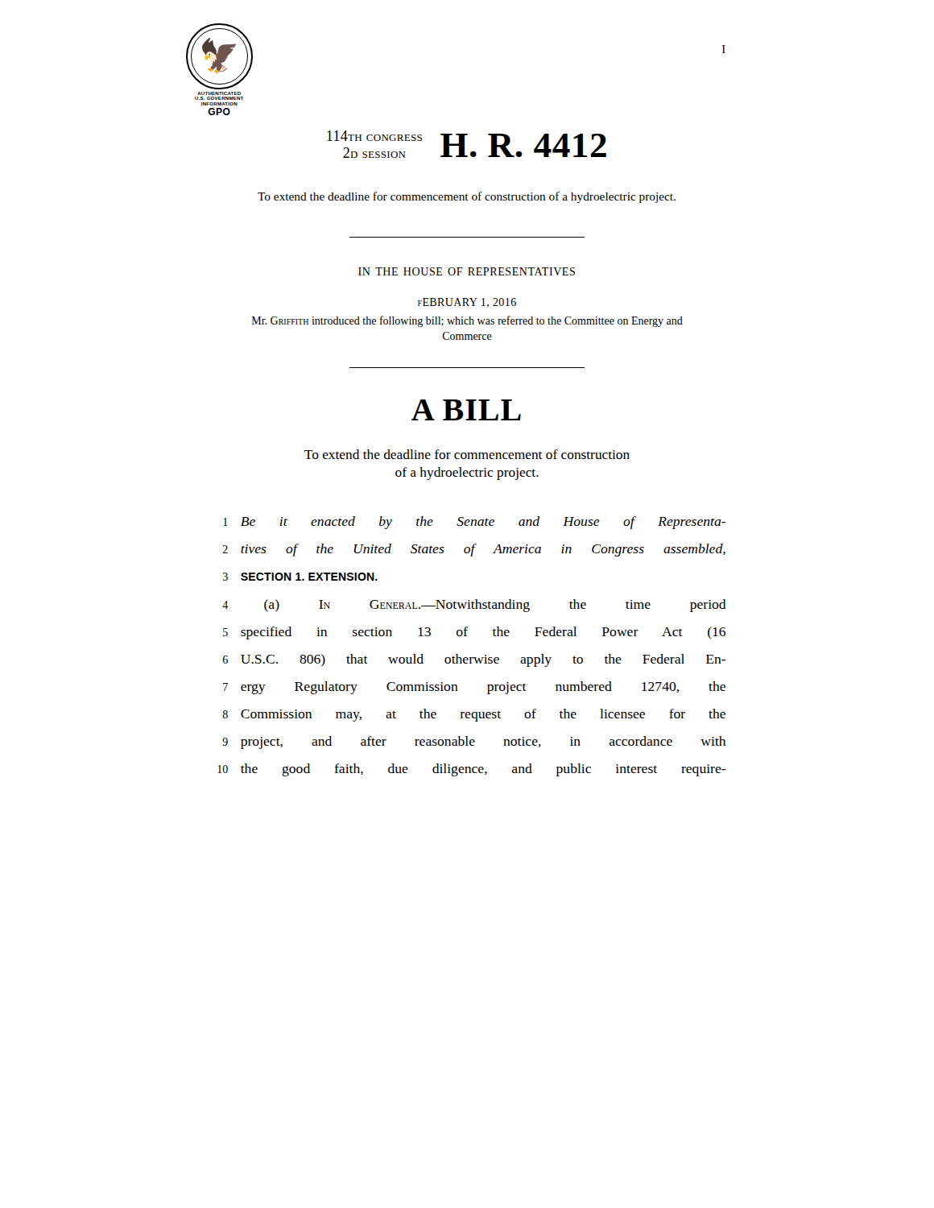🦅
AUTHENTICATED
U.S. GOVERNMENT
INFORMATION
GPO
I
114 TH CONGRESS
2 D SESSION
H. R. 4412
To extend the deadline for commencement of construction of a hydroelectric project.
IN THE HOUSE OF REPRESENTATIVES
FEBRUARY 1, 2016
Mr. GRIFFITH introduced the following bill; which was referred to the Committee on Energy and Commerce
A BILL
To extend the deadline for commencement of construction
of a hydroelectric project.
1
Be it enacted by the Senate and House of Representa-
2
tives of the United States of America in Congress assembled,
3
SECTION 1. EXTENSION.
4
(a) IN GENERAL.—Notwithstanding the time period
5
specified in section 13 of the Federal Power Act (16
6
U.S.C. 806) that would otherwise apply to the Federal En-
7
ergy Regulatory Commission project numbered 12740, the
8
Commission may, at the request of the licensee for the
9
project, and after reasonable notice, in accordance with
10
the good faith, due diligence, and public interest require-